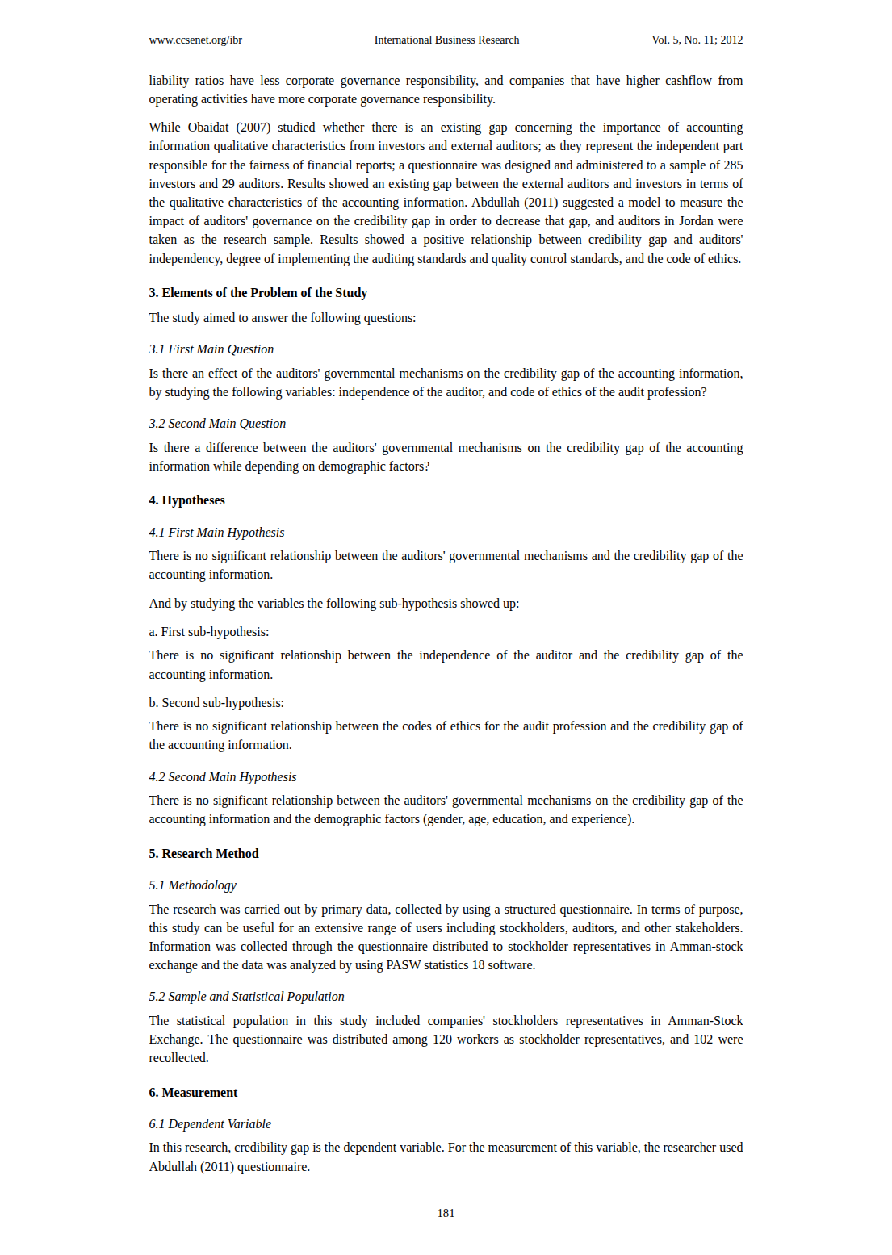www.ccsenet.org/ibr International Business Research Vol. 5, No. 11; 2012
liability ratios have less corporate governance responsibility, and companies that have higher cashflow from operating activities have more corporate governance responsibility.
While Obaidat (2007) studied whether there is an existing gap concerning the importance of accounting information qualitative characteristics from investors and external auditors; as they represent the independent part responsible for the fairness of financial reports; a questionnaire was designed and administered to a sample of 285 investors and 29 auditors. Results showed an existing gap between the external auditors and investors in terms of the qualitative characteristics of the accounting information. Abdullah (2011) suggested a model to measure the impact of auditors' governance on the credibility gap in order to decrease that gap, and auditors in Jordan were taken as the research sample. Results showed a positive relationship between credibility gap and auditors' independency, degree of implementing the auditing standards and quality control standards, and the code of ethics.
3. Elements of the Problem of the Study
The study aimed to answer the following questions:
3.1 First Main Question
Is there an effect of the auditors' governmental mechanisms on the credibility gap of the accounting information, by studying the following variables: independence of the auditor, and code of ethics of the audit profession?
3.2 Second Main Question
Is there a difference between the auditors' governmental mechanisms on the credibility gap of the accounting information while depending on demographic factors?
4. Hypotheses
4.1 First Main Hypothesis
There is no significant relationship between the auditors' governmental mechanisms and the credibility gap of the accounting information.
And by studying the variables the following sub-hypothesis showed up:
a. First sub-hypothesis:
There is no significant relationship between the independence of the auditor and the credibility gap of the accounting information.
b. Second sub-hypothesis:
There is no significant relationship between the codes of ethics for the audit profession and the credibility gap of the accounting information.
4.2 Second Main Hypothesis
There is no significant relationship between the auditors' governmental mechanisms on the credibility gap of the accounting information and the demographic factors (gender, age, education, and experience).
5. Research Method
5.1 Methodology
The research was carried out by primary data, collected by using a structured questionnaire. In terms of purpose, this study can be useful for an extensive range of users including stockholders, auditors, and other stakeholders. Information was collected through the questionnaire distributed to stockholder representatives in Amman-stock exchange and the data was analyzed by using PASW statistics 18 software.
5.2 Sample and Statistical Population
The statistical population in this study included companies' stockholders representatives in Amman-Stock Exchange. The questionnaire was distributed among 120 workers as stockholder representatives, and 102 were recollected.
6. Measurement
6.1 Dependent Variable
In this research, credibility gap is the dependent variable. For the measurement of this variable, the researcher used Abdullah (2011) questionnaire.
181